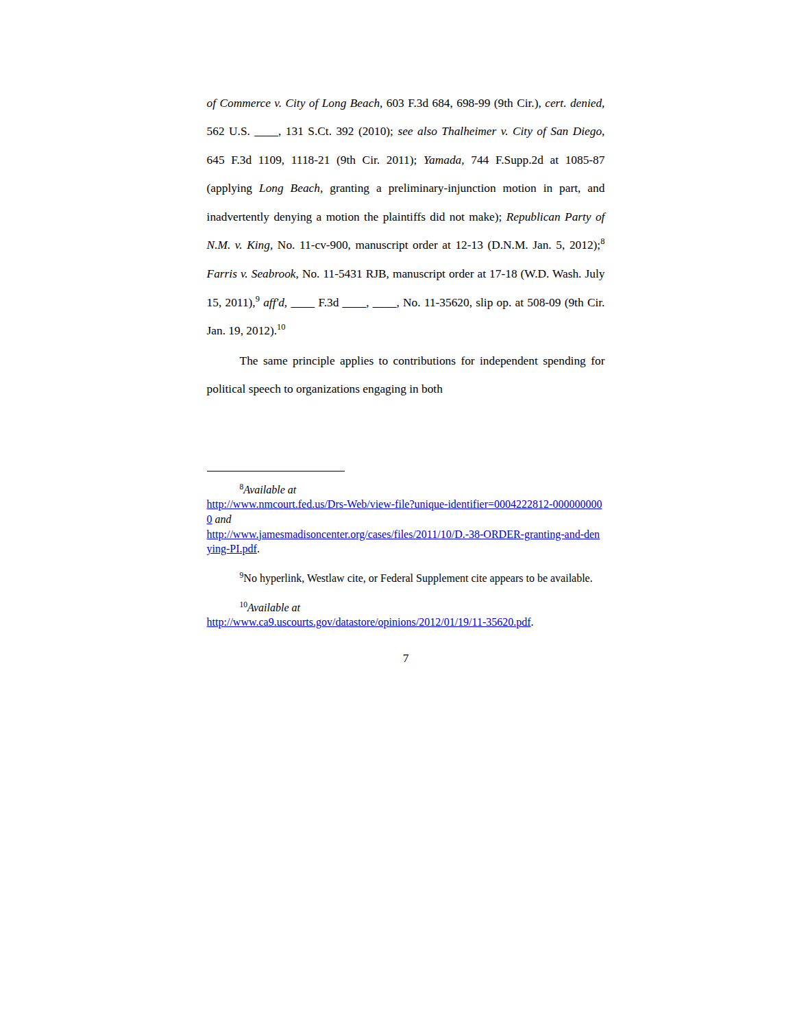of Commerce v. City of Long Beach, 603 F.3d 684, 698-99 (9th Cir.), cert. denied, 562 U.S. ____, 131 S.Ct. 392 (2010); see also Thalheimer v. City of San Diego, 645 F.3d 1109, 1118-21 (9th Cir. 2011); Yamada, 744 F.Supp.2d at 1085-87 (applying Long Beach, granting a preliminary-injunction motion in part, and inadvertently denying a motion the plaintiffs did not make); Republican Party of N.M. v. King, No. 11-cv-900, manuscript order at 12-13 (D.N.M. Jan. 5, 2012);8 Farris v. Seabrook, No. 11-5431 RJB, manuscript order at 17-18 (W.D. Wash. July 15, 2011),9 aff'd, ____ F.3d ____, ____, No. 11-35620, slip op. at 508-09 (9th Cir. Jan. 19, 2012).10
The same principle applies to contributions for independent spending for political speech to organizations engaging in both
8Available at http://www.nmcourt.fed.us/Drs-Web/view-file?unique-identifier=0004222812-0000000000 and http://www.jamesmadisoncenter.org/cases/files/2011/10/D.-38-ORDER-granting-and-denying-PI.pdf.
9No hyperlink, Westlaw cite, or Federal Supplement cite appears to be available.
10Available at http://www.ca9.uscourts.gov/datastore/opinions/2012/01/19/11-35620.pdf.
7